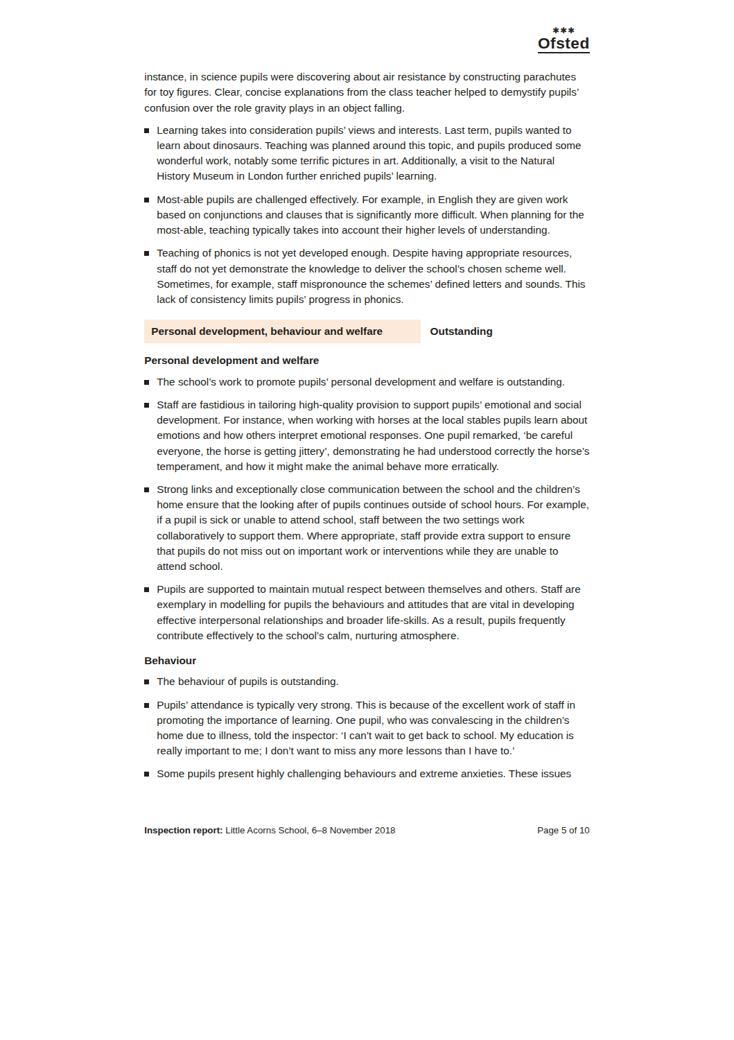✱✱✱ Ofsted
instance, in science pupils were discovering about air resistance by constructing parachutes for toy figures. Clear, concise explanations from the class teacher helped to demystify pupils’ confusion over the role gravity plays in an object falling.
Learning takes into consideration pupils’ views and interests. Last term, pupils wanted to learn about dinosaurs. Teaching was planned around this topic, and pupils produced some wonderful work, notably some terrific pictures in art. Additionally, a visit to the Natural History Museum in London further enriched pupils’ learning.
Most-able pupils are challenged effectively. For example, in English they are given work based on conjunctions and clauses that is significantly more difficult. When planning for the most-able, teaching typically takes into account their higher levels of understanding.
Teaching of phonics is not yet developed enough. Despite having appropriate resources, staff do not yet demonstrate the knowledge to deliver the school’s chosen scheme well. Sometimes, for example, staff mispronounce the schemes’ defined letters and sounds. This lack of consistency limits pupils’ progress in phonics.
Personal development, behaviour and welfare
Outstanding
Personal development and welfare
The school’s work to promote pupils’ personal development and welfare is outstanding.
Staff are fastidious in tailoring high-quality provision to support pupils’ emotional and social development. For instance, when working with horses at the local stables pupils learn about emotions and how others interpret emotional responses. One pupil remarked, ‘be careful everyone, the horse is getting jittery’, demonstrating he had understood correctly the horse’s temperament, and how it might make the animal behave more erratically.
Strong links and exceptionally close communication between the school and the children’s home ensure that the looking after of pupils continues outside of school hours. For example, if a pupil is sick or unable to attend school, staff between the two settings work collaboratively to support them. Where appropriate, staff provide extra support to ensure that pupils do not miss out on important work or interventions while they are unable to attend school.
Pupils are supported to maintain mutual respect between themselves and others. Staff are exemplary in modelling for pupils the behaviours and attitudes that are vital in developing effective interpersonal relationships and broader life-skills. As a result, pupils frequently contribute effectively to the school’s calm, nurturing atmosphere.
Behaviour
The behaviour of pupils is outstanding.
Pupils’ attendance is typically very strong. This is because of the excellent work of staff in promoting the importance of learning. One pupil, who was convalescing in the children’s home due to illness, told the inspector: ‘I can’t wait to get back to school. My education is really important to me; I don’t want to miss any more lessons than I have to.’
Some pupils present highly challenging behaviours and extreme anxieties. These issues
Inspection report: Little Acorns School, 6–8 November 2018
Page 5 of 10